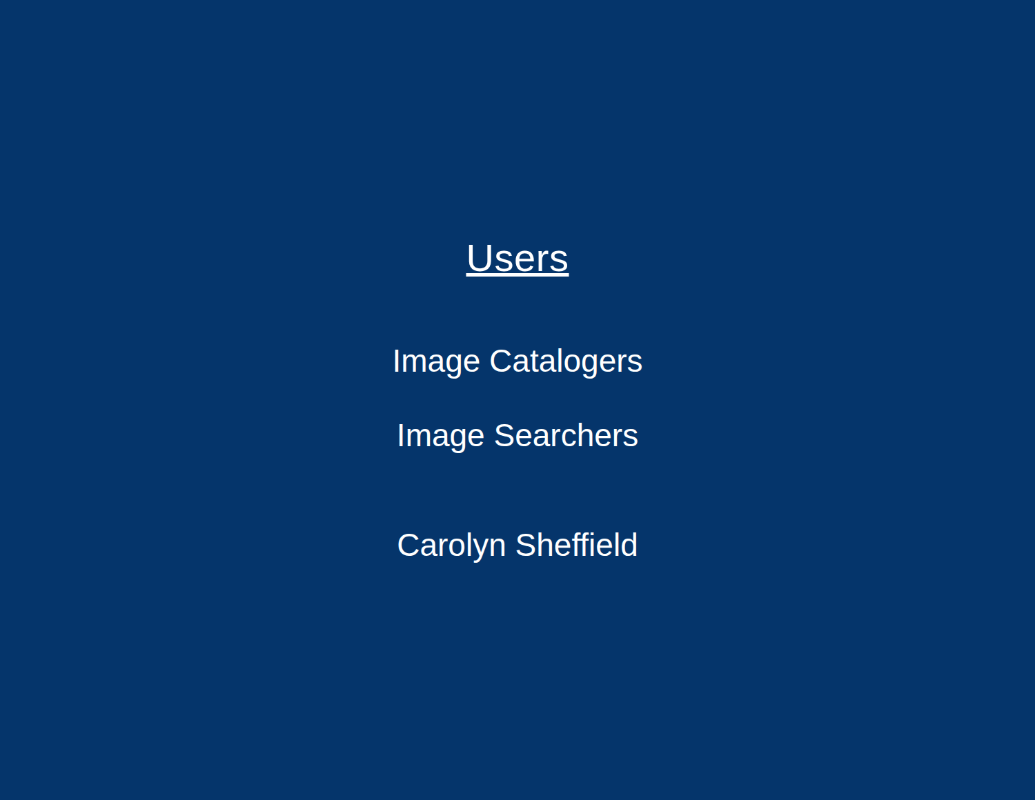Users
Image Catalogers
Image Searchers
Carolyn Sheffield